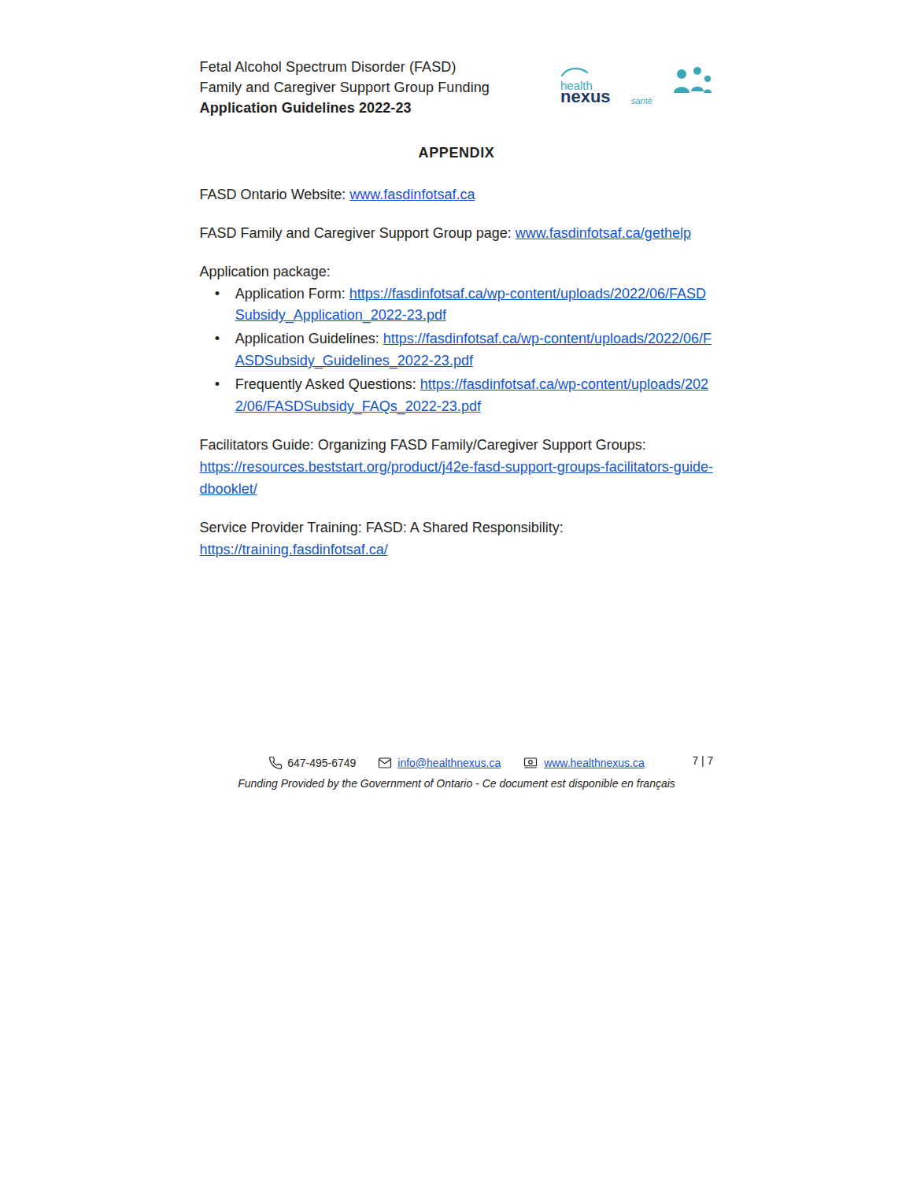Fetal Alcohol Spectrum Disorder (FASD)
Family and Caregiver Support Group Funding
Application Guidelines 2022-23
health nexus santé
APPENDIX
FASD Ontario Website: www.fasdinfotsaf.ca
FASD Family and Caregiver Support Group page: www.fasdinfotsaf.ca/gethelp
Application package:
Application Form: https://fasdinfotsaf.ca/wp-content/uploads/2022/06/FASDSubsidy_Application_2022-23.pdf
Application Guidelines: https://fasdinfotsaf.ca/wp-content/uploads/2022/06/FASDSubsidy_Guidelines_2022-23.pdf
Frequently Asked Questions: https://fasdinfotsaf.ca/wp-content/uploads/2022/06/FASDSubsidy_FAQs_2022-23.pdf
Facilitators Guide: Organizing FASD Family/Caregiver Support Groups:
https://resources.beststart.org/product/j42e-fasd-support-groups-facilitators-guide-dbooklet/
Service Provider Training: FASD: A Shared Responsibility:
https://training.fasdinfotsaf.ca/
647-495-6749 info@healthnexus.ca www.healthnexus.ca
7 | 7
Funding Provided by the Government of Ontario - Ce document est disponible en français